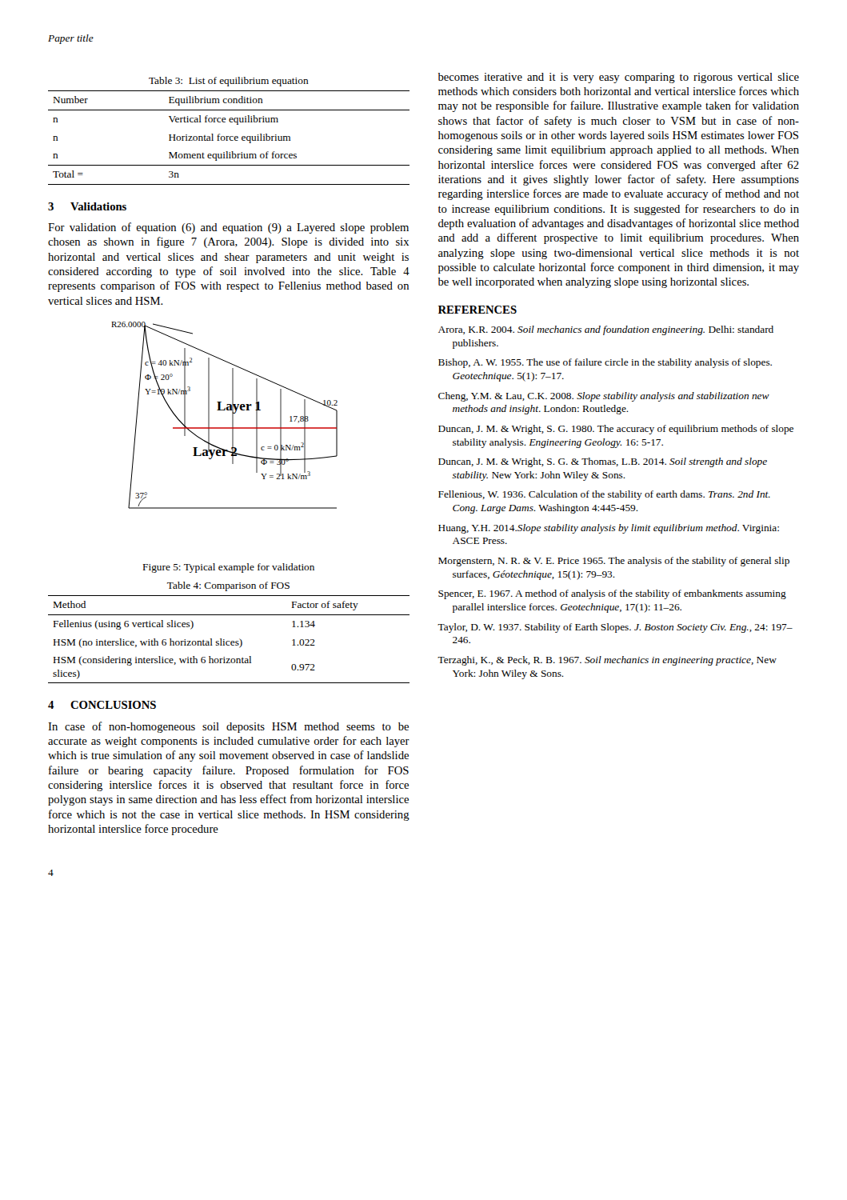Paper title
Table 3: List of equilibrium equation
| Number | Equilibrium condition |
| --- | --- |
| n | Vertical force equilibrium |
| n | Horizontal force equilibrium |
| n | Moment equilibrium of forces |
| Total = | 3n |
3 Validations
For validation of equation (6) and equation (9) a Layered slope problem chosen as shown in figure 7 (Arora, 2004). Slope is divided into six horizontal and vertical slices and shear parameters and unit weight is considered according to type of soil involved into the slice. Table 4 represents comparison of FOS with respect to Fellenius method based on vertical slices and HSM.
R26.0000 Layer 1 Layer 2 c = 40 kN/m2 Φ = 20° Υ=19 kN/m3 c = 0 kN/m2 Φ = 30° Υ = 21 kN/m3 10.2 17,88 37°
Figure 5: Typical example for validation
Table 4: Comparison of FOS
| Method | Factor of safety |
| --- | --- |
| Fellenius (using 6 vertical slices) | 1.134 |
| HSM (no interslice, with 6 horizontal slices) | 1.022 |
| HSM (considering interslice, with 6 horizontal slices) | 0.972 |
4 CONCLUSIONS
In case of non-homogeneous soil deposits HSM method seems to be accurate as weight components is included cumulative order for each layer which is true simulation of any soil movement observed in case of landslide failure or bearing capacity failure. Proposed formulation for FOS considering interslice forces it is observed that resultant force in force polygon stays in same direction and has less effect from horizontal interslice force which is not the case in vertical slice methods. In HSM considering horizontal interslice force procedure
becomes iterative and it is very easy comparing to rigorous vertical slice methods which considers both horizontal and vertical interslice forces which may not be responsible for failure. Illustrative example taken for validation shows that factor of safety is much closer to VSM but in case of non-homogenous soils or in other words layered soils HSM estimates lower FOS considering same limit equilibrium approach applied to all methods. When horizontal interslice forces were considered FOS was converged after 62 iterations and it gives slightly lower factor of safety. Here assumptions regarding interslice forces are made to evaluate accuracy of method and not to increase equilibrium conditions. It is suggested for researchers to do in depth evaluation of advantages and disadvantages of horizontal slice method and add a different prospective to limit equilibrium procedures. When analyzing slope using two-dimensional vertical slice methods it is not possible to calculate horizontal force component in third dimension, it may be well incorporated when analyzing slope using horizontal slices.
REFERENCES
Arora, K.R. 2004. Soil mechanics and foundation engineering. Delhi: standard publishers.
Bishop, A. W. 1955. The use of failure circle in the stability analysis of slopes. Geotechnique. 5(1): 7–17.
Cheng, Y.M. & Lau, C.K. 2008. Slope stability analysis and stabilization new methods and insight. London: Routledge.
Duncan, J. M. & Wright, S. G. 1980. The accuracy of equilibrium methods of slope stability analysis. Engineering Geology. 16: 5-17.
Duncan, J. M. & Wright, S. G. & Thomas, L.B. 2014. Soil strength and slope stability. New York: John Wiley & Sons.
Fellenious, W. 1936. Calculation of the stability of earth dams. Trans. 2nd Int. Cong. Large Dams. Washington 4:445-459.
Huang, Y.H. 2014.Slope stability analysis by limit equilibrium method. Virginia: ASCE Press.
Morgenstern, N. R. & V. E. Price 1965. The analysis of the stability of general slip surfaces, Géotechnique, 15(1): 79–93.
Spencer, E. 1967. A method of analysis of the stability of embankments assuming parallel interslice forces. Geotechnique, 17(1): 11–26.
Taylor, D. W. 1937. Stability of Earth Slopes. J. Boston Society Civ. Eng., 24: 197–246.
Terzaghi, K., & Peck, R. B. 1967. Soil mechanics in engineering practice, New York: John Wiley & Sons.
4